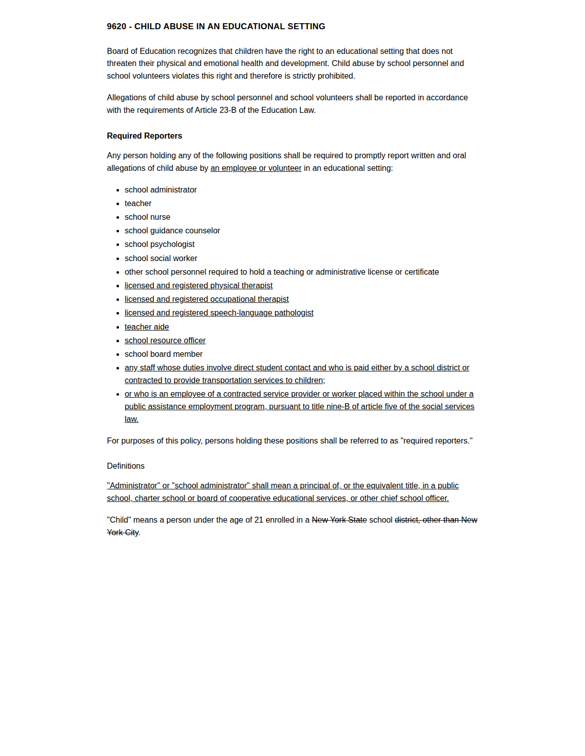9620 - CHILD ABUSE IN AN EDUCATIONAL SETTING
Board of Education recognizes that children have the right to an educational setting that does not threaten their physical and emotional health and development. Child abuse by school personnel and school volunteers violates this right and therefore is strictly prohibited.
Allegations of child abuse by school personnel and school volunteers shall be reported in accordance with the requirements of Article 23-B of the Education Law.
Required Reporters
Any person holding any of the following positions shall be required to promptly report written and oral allegations of child abuse by an employee or volunteer in an educational setting:
school administrator
teacher
school nurse
school guidance counselor
school psychologist
school social worker
other school personnel required to hold a teaching or administrative license or certificate
licensed and registered physical therapist
licensed and registered occupational therapist
licensed and registered speech-language pathologist
teacher aide
school resource officer
school board member
any staff whose duties involve direct student contact and who is paid either by a school district or contracted to provide transportation services to children;
or who is an employee of a contracted service provider or worker placed within the school under a public assistance employment program, pursuant to title nine-B of article five of the social services law.
For purposes of this policy, persons holding these positions shall be referred to as "required reporters."
Definitions
"Administrator" or "school administrator" shall mean a principal of, or the equivalent title, in a public school, charter school or board of cooperative educational services, or other chief school officer.
"Child" means a person under the age of 21 enrolled in a New York State school district, other than New York City.